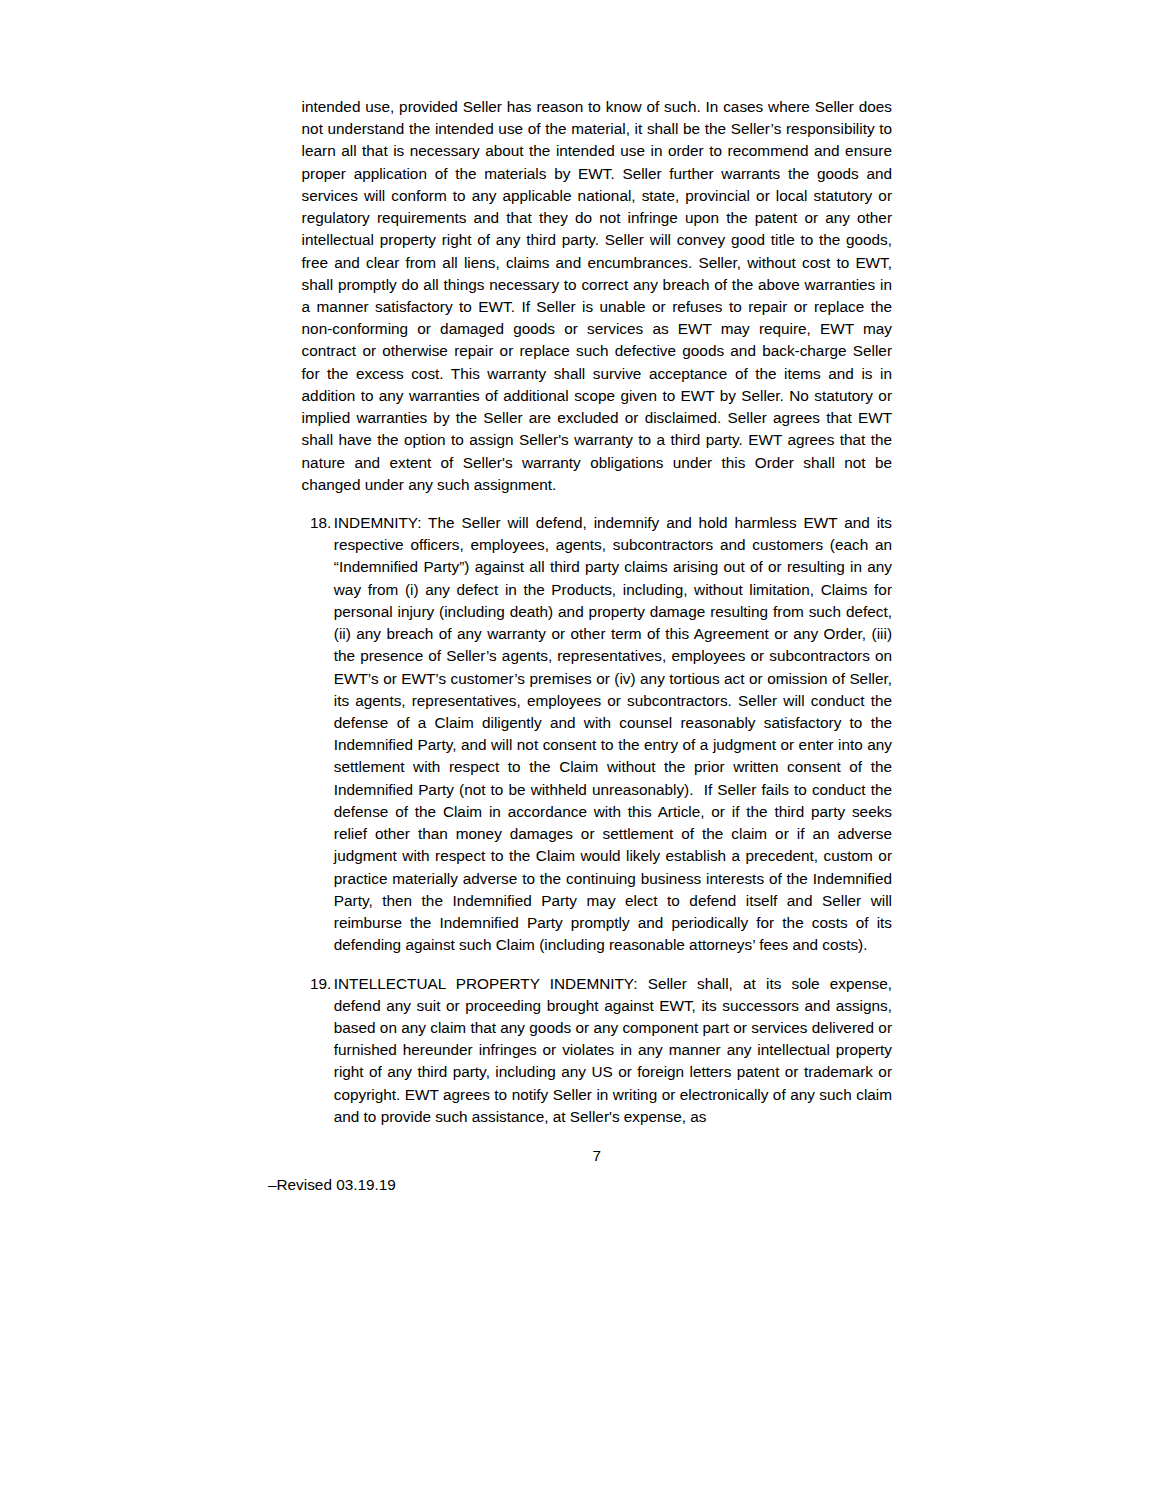intended use, provided Seller has reason to know of such. In cases where Seller does not understand the intended use of the material, it shall be the Seller’s responsibility to learn all that is necessary about the intended use in order to recommend and ensure proper application of the materials by EWT. Seller further warrants the goods and services will conform to any applicable national, state, provincial or local statutory or regulatory requirements and that they do not infringe upon the patent or any other intellectual property right of any third party. Seller will convey good title to the goods, free and clear from all liens, claims and encumbrances. Seller, without cost to EWT, shall promptly do all things necessary to correct any breach of the above warranties in a manner satisfactory to EWT. If Seller is unable or refuses to repair or replace the non-conforming or damaged goods or services as EWT may require, EWT may contract or otherwise repair or replace such defective goods and back-charge Seller for the excess cost. This warranty shall survive acceptance of the items and is in addition to any warranties of additional scope given to EWT by Seller. No statutory or implied warranties by the Seller are excluded or disclaimed. Seller agrees that EWT shall have the option to assign Seller's warranty to a third party. EWT agrees that the nature and extent of Seller's warranty obligations under this Order shall not be changed under any such assignment.
INDEMNITY: The Seller will defend, indemnify and hold harmless EWT and its respective officers, employees, agents, subcontractors and customers (each an “Indemnified Party”) against all third party claims arising out of or resulting in any way from (i) any defect in the Products, including, without limitation, Claims for personal injury (including death) and property damage resulting from such defect, (ii) any breach of any warranty or other term of this Agreement or any Order, (iii) the presence of Seller’s agents, representatives, employees or subcontractors on EWT’s or EWT’s customer’s premises or (iv) any tortious act or omission of Seller, its agents, representatives, employees or subcontractors. Seller will conduct the defense of a Claim diligently and with counsel reasonably satisfactory to the Indemnified Party, and will not consent to the entry of a judgment or enter into any settlement with respect to the Claim without the prior written consent of the Indemnified Party (not to be withheld unreasonably). If Seller fails to conduct the defense of the Claim in accordance with this Article, or if the third party seeks relief other than money damages or settlement of the claim or if an adverse judgment with respect to the Claim would likely establish a precedent, custom or practice materially adverse to the continuing business interests of the Indemnified Party, then the Indemnified Party may elect to defend itself and Seller will reimburse the Indemnified Party promptly and periodically for the costs of its defending against such Claim (including reasonable attorneys’ fees and costs).
INTELLECTUAL PROPERTY INDEMNITY: Seller shall, at its sole expense, defend any suit or proceeding brought against EWT, its successors and assigns, based on any claim that any goods or any component part or services delivered or furnished hereunder infringes or violates in any manner any intellectual property right of any third party, including any US or foreign letters patent or trademark or copyright. EWT agrees to notify Seller in writing or electronically of any such claim and to provide such assistance, at Seller's expense, as
7
–Revised 03.19.19